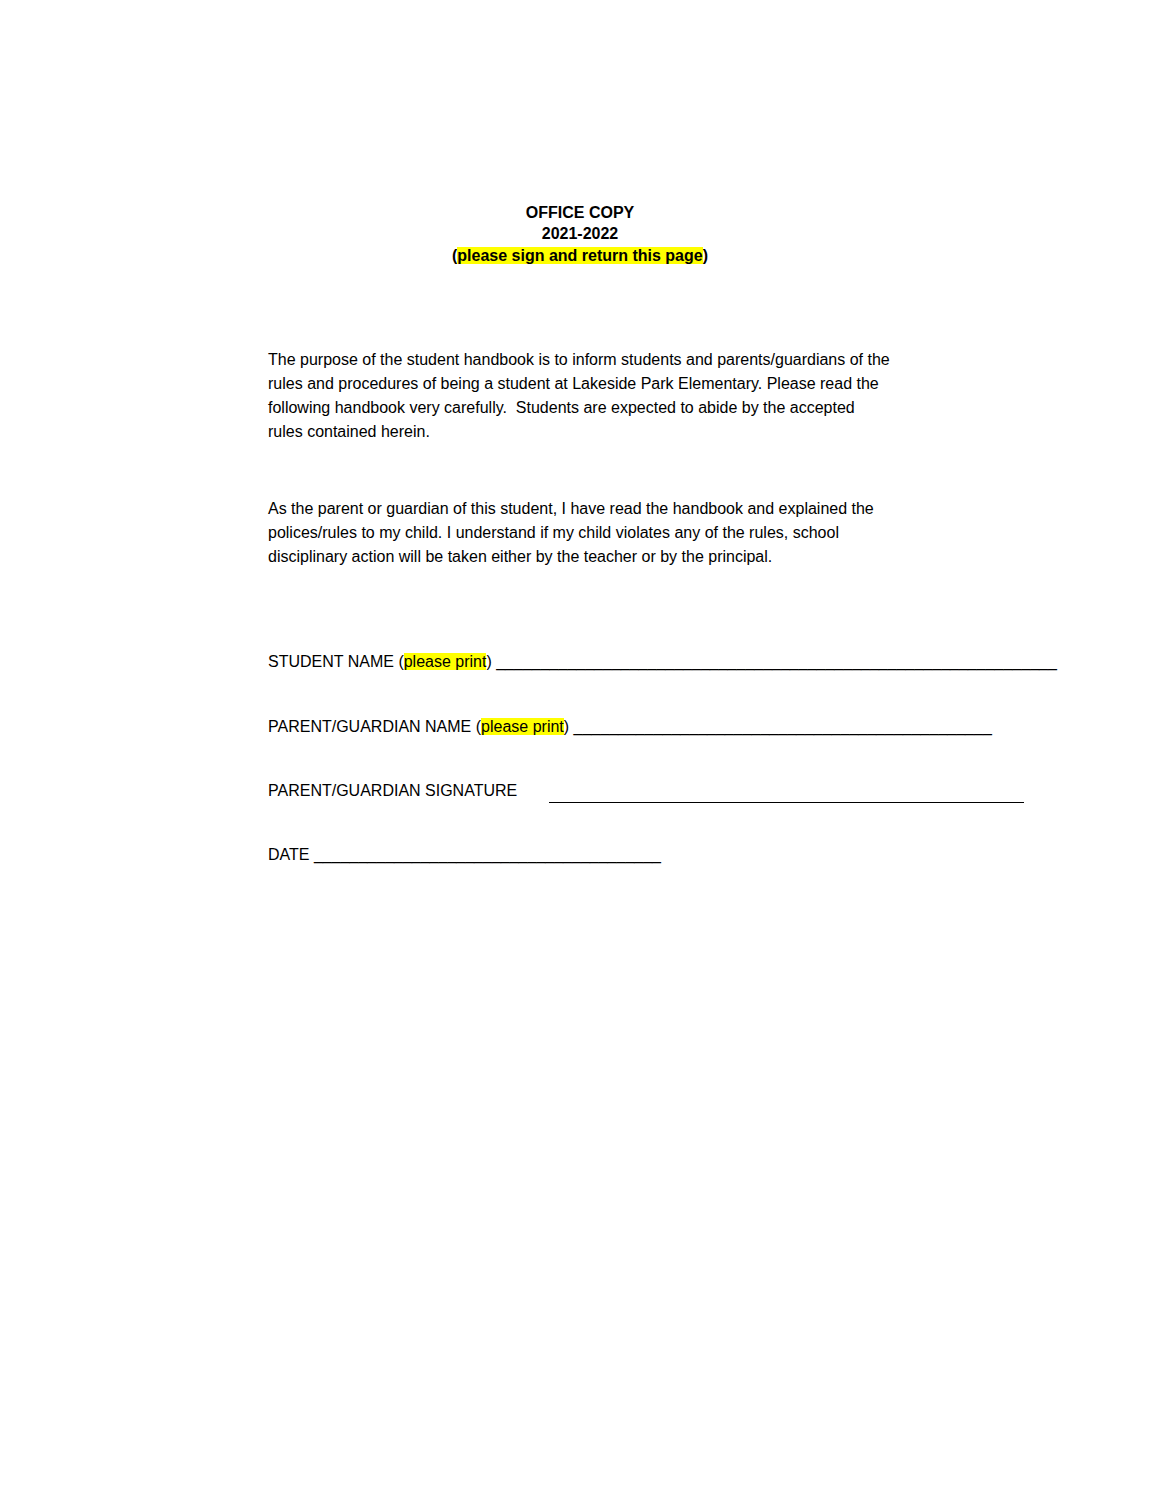OFFICE COPY 2021-2022 (please sign and return this page)
The purpose of the student handbook is to inform students and parents/guardians of the rules and procedures of being a student at Lakeside Park Elementary. Please read the following handbook very carefully. Students are expected to abide by the accepted rules contained herein.
As the parent or guardian of this student, I have read the handbook and explained the polices/rules to my child. I understand if my child violates any of the rules, school disciplinary action will be taken either by the teacher or by the principal.
STUDENT NAME (please print) _______________________________________________________________
PARENT/GUARDIAN NAME (please print) _______________________________________________
PARENT/GUARDIAN SIGNATURE
DATE _______________________________________